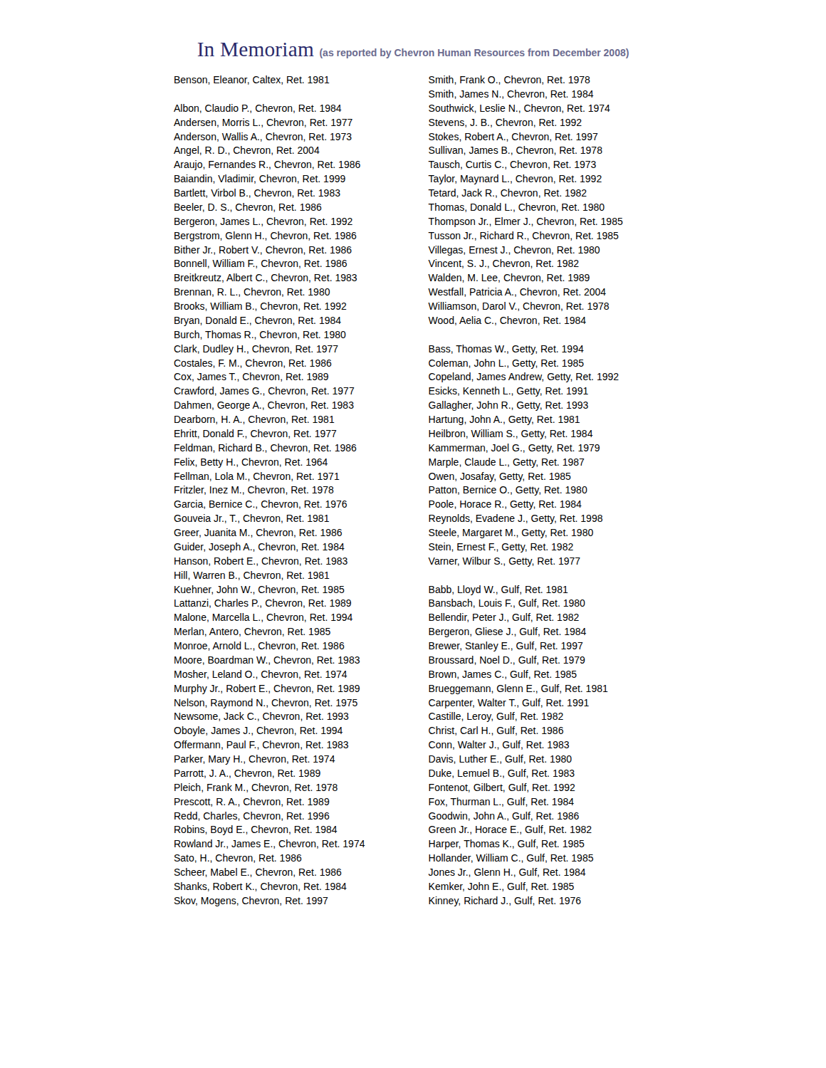In Memoriam (as reported by Chevron Human Resources from December 2008)
Benson, Eleanor, Caltex, Ret. 1981
Albon, Claudio P., Chevron, Ret. 1984
Andersen, Morris L., Chevron, Ret. 1977
Anderson, Wallis A., Chevron, Ret. 1973
Angel, R. D., Chevron, Ret. 2004
Araujo, Fernandes R., Chevron, Ret. 1986
Baiandin, Vladimir, Chevron, Ret. 1999
Bartlett, Virbol B., Chevron, Ret. 1983
Beeler, D. S., Chevron, Ret. 1986
Bergeron, James L., Chevron, Ret. 1992
Bergstrom, Glenn H., Chevron, Ret. 1986
Bither Jr., Robert V., Chevron, Ret. 1986
Bonnell, William F., Chevron, Ret. 1986
Breitkreutz, Albert C., Chevron, Ret. 1983
Brennan, R. L., Chevron, Ret. 1980
Brooks, William B., Chevron, Ret. 1992
Bryan, Donald E., Chevron, Ret. 1984
Burch, Thomas R., Chevron, Ret. 1980
Clark, Dudley H., Chevron, Ret. 1977
Costales, F. M., Chevron, Ret. 1986
Cox, James T., Chevron, Ret. 1989
Crawford, James G., Chevron, Ret. 1977
Dahmen, George A., Chevron, Ret. 1983
Dearborn, H. A., Chevron, Ret. 1981
Ehritt, Donald F., Chevron, Ret. 1977
Feldman, Richard B., Chevron, Ret. 1986
Felix, Betty H., Chevron, Ret. 1964
Fellman, Lola M., Chevron, Ret. 1971
Fritzler, Inez M., Chevron, Ret. 1978
Garcia, Bernice C., Chevron, Ret. 1976
Gouveia Jr., T., Chevron, Ret. 1981
Greer, Juanita M., Chevron, Ret. 1986
Guider, Joseph A., Chevron, Ret. 1984
Hanson, Robert E., Chevron, Ret. 1983
Hill, Warren B., Chevron, Ret. 1981
Kuehner, John W., Chevron, Ret. 1985
Lattanzi, Charles P., Chevron, Ret. 1989
Malone, Marcella L., Chevron, Ret. 1994
Merlan, Antero, Chevron, Ret. 1985
Monroe, Arnold L., Chevron, Ret. 1986
Moore, Boardman W., Chevron, Ret. 1983
Mosher, Leland O., Chevron, Ret. 1974
Murphy Jr., Robert E., Chevron, Ret. 1989
Nelson, Raymond N., Chevron, Ret. 1975
Newsome, Jack C., Chevron, Ret. 1993
Oboyle, James J., Chevron, Ret. 1994
Offermann, Paul F., Chevron, Ret. 1983
Parker, Mary H., Chevron, Ret. 1974
Parrott, J. A., Chevron, Ret. 1989
Pleich, Frank M., Chevron, Ret. 1978
Prescott, R. A., Chevron, Ret. 1989
Redd, Charles, Chevron, Ret. 1996
Robins, Boyd E., Chevron, Ret. 1984
Rowland Jr., James E., Chevron, Ret. 1974
Sato, H., Chevron, Ret. 1986
Scheer, Mabel E., Chevron, Ret. 1986
Shanks, Robert K., Chevron, Ret. 1984
Skov, Mogens, Chevron, Ret. 1997
Smith, Frank O., Chevron, Ret. 1978
Smith, James N., Chevron, Ret. 1984
Southwick, Leslie N., Chevron, Ret. 1974
Stevens, J. B., Chevron, Ret. 1992
Stokes, Robert A., Chevron, Ret. 1997
Sullivan, James B., Chevron, Ret. 1978
Tausch, Curtis C., Chevron, Ret. 1973
Taylor, Maynard L., Chevron, Ret. 1992
Tetard, Jack R., Chevron, Ret. 1982
Thomas, Donald L., Chevron, Ret. 1980
Thompson Jr., Elmer J., Chevron, Ret. 1985
Tusson Jr., Richard R., Chevron, Ret. 1985
Villegas, Ernest J., Chevron, Ret. 1980
Vincent, S. J., Chevron, Ret. 1982
Walden, M. Lee, Chevron, Ret. 1989
Westfall, Patricia A., Chevron, Ret. 2004
Williamson, Darol V., Chevron, Ret. 1978
Wood, Aelia C., Chevron, Ret. 1984
Bass, Thomas W., Getty, Ret. 1994
Coleman, John L., Getty, Ret. 1985
Copeland, James Andrew, Getty, Ret. 1992
Esicks, Kenneth L., Getty, Ret. 1991
Gallagher, John R., Getty, Ret. 1993
Hartung, John A., Getty, Ret. 1981
Heilbron, William S., Getty, Ret. 1984
Kammerman, Joel G., Getty, Ret. 1979
Marple, Claude L., Getty, Ret. 1987
Owen, Josafay, Getty, Ret. 1985
Patton, Bernice O., Getty, Ret. 1980
Poole, Horace R., Getty, Ret. 1984
Reynolds, Evadene J., Getty, Ret. 1998
Steele, Margaret M., Getty, Ret. 1980
Stein, Ernest F., Getty, Ret. 1982
Varner, Wilbur S., Getty, Ret. 1977
Babb, Lloyd W., Gulf, Ret. 1981
Bansbach, Louis F., Gulf, Ret. 1980
Bellendir, Peter J., Gulf, Ret. 1982
Bergeron, Gliese J., Gulf, Ret. 1984
Brewer, Stanley E., Gulf, Ret. 1997
Broussard, Noel D., Gulf, Ret. 1979
Brown, James C., Gulf, Ret. 1985
Brueggemann, Glenn E., Gulf, Ret. 1981
Carpenter, Walter T., Gulf, Ret. 1991
Castille, Leroy, Gulf, Ret. 1982
Christ, Carl H., Gulf, Ret. 1986
Conn, Walter J., Gulf, Ret. 1983
Davis, Luther E., Gulf, Ret. 1980
Duke, Lemuel B., Gulf, Ret. 1983
Fontenot, Gilbert, Gulf, Ret. 1992
Fox, Thurman L., Gulf, Ret. 1984
Goodwin, John A., Gulf, Ret. 1986
Green Jr., Horace E., Gulf, Ret. 1982
Harper, Thomas K., Gulf, Ret. 1985
Hollander, William C., Gulf, Ret. 1985
Jones Jr., Glenn H., Gulf, Ret. 1984
Kemker, John E., Gulf, Ret. 1985
Kinney, Richard J., Gulf, Ret. 1976